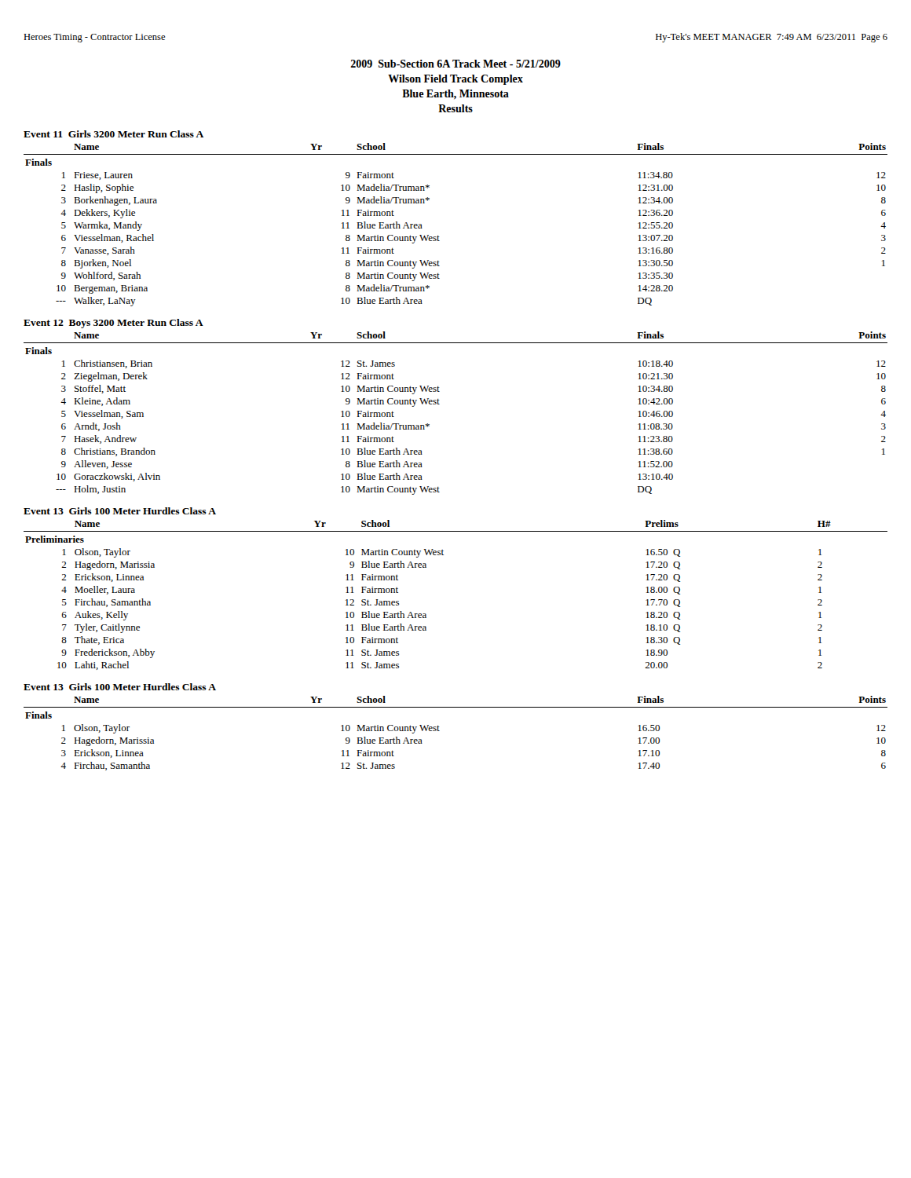Heroes Timing - Contractor License
Hy-Tek's MEET MANAGER 7:49 AM 6/23/2011 Page 6
2009 Sub-Section 6A Track Meet - 5/21/2009
Wilson Field Track Complex
Blue Earth, Minnesota
Results
Event 11 Girls 3200 Meter Run Class A
| | Name | Yr | School | Finals | Points |
| --- | --- | --- | --- | --- | --- |
| Finals |
| 1 | Friese, Lauren | 9 | Fairmont | 11:34.80 | 12 |
| 2 | Haslip, Sophie | 10 | Madelia/Truman* | 12:31.00 | 10 |
| 3 | Borkenhagen, Laura | 9 | Madelia/Truman* | 12:34.00 | 8 |
| 4 | Dekkers, Kylie | 11 | Fairmont | 12:36.20 | 6 |
| 5 | Warmka, Mandy | 11 | Blue Earth Area | 12:55.20 | 4 |
| 6 | Viesselman, Rachel | 8 | Martin County West | 13:07.20 | 3 |
| 7 | Vanasse, Sarah | 11 | Fairmont | 13:16.80 | 2 |
| 8 | Bjorken, Noel | 8 | Martin County West | 13:30.50 | 1 |
| 9 | Wohlford, Sarah | 8 | Martin County West | 13:35.30 | |
| 10 | Bergeman, Briana | 8 | Madelia/Truman* | 14:28.20 | |
| --- | Walker, LaNay | 10 | Blue Earth Area | DQ | |
Event 12 Boys 3200 Meter Run Class A
| | Name | Yr | School | Finals | Points |
| --- | --- | --- | --- | --- | --- |
| Finals |
| 1 | Christiansen, Brian | 12 | St. James | 10:18.40 | 12 |
| 2 | Ziegelman, Derek | 12 | Fairmont | 10:21.30 | 10 |
| 3 | Stoffel, Matt | 10 | Martin County West | 10:34.80 | 8 |
| 4 | Kleine, Adam | 9 | Martin County West | 10:42.00 | 6 |
| 5 | Viesselman, Sam | 10 | Fairmont | 10:46.00 | 4 |
| 6 | Arndt, Josh | 11 | Madelia/Truman* | 11:08.30 | 3 |
| 7 | Hasek, Andrew | 11 | Fairmont | 11:23.80 | 2 |
| 8 | Christians, Brandon | 10 | Blue Earth Area | 11:38.60 | 1 |
| 9 | Alleven, Jesse | 8 | Blue Earth Area | 11:52.00 | |
| 10 | Goraczkowski, Alvin | 10 | Blue Earth Area | 13:10.40 | |
| --- | Holm, Justin | 10 | Martin County West | DQ | |
Event 13 Girls 100 Meter Hurdles Class A
| | Name | Yr | School | Prelims | H# |
| --- | --- | --- | --- | --- | --- |
| Preliminaries |
| 1 | Olson, Taylor | 10 | Martin County West | 16.50 Q | 1 |
| 2 | Hagedorn, Marissia | 9 | Blue Earth Area | 17.20 Q | 2 |
| 2 | Erickson, Linnea | 11 | Fairmont | 17.20 Q | 2 |
| 4 | Moeller, Laura | 11 | Fairmont | 18.00 Q | 1 |
| 5 | Firchau, Samantha | 12 | St. James | 17.70 Q | 2 |
| 6 | Aukes, Kelly | 10 | Blue Earth Area | 18.20 Q | 1 |
| 7 | Tyler, Caitlynne | 11 | Blue Earth Area | 18.10 Q | 2 |
| 8 | Thate, Erica | 10 | Fairmont | 18.30 Q | 1 |
| 9 | Frederickson, Abby | 11 | St. James | 18.90 | 1 |
| 10 | Lahti, Rachel | 11 | St. James | 20.00 | 2 |
Event 13 Girls 100 Meter Hurdles Class A
| | Name | Yr | School | Finals | Points |
| --- | --- | --- | --- | --- | --- |
| Finals |
| 1 | Olson, Taylor | 10 | Martin County West | 16.50 | 12 |
| 2 | Hagedorn, Marissia | 9 | Blue Earth Area | 17.00 | 10 |
| 3 | Erickson, Linnea | 11 | Fairmont | 17.10 | 8 |
| 4 | Firchau, Samantha | 12 | St. James | 17.40 | 6 |